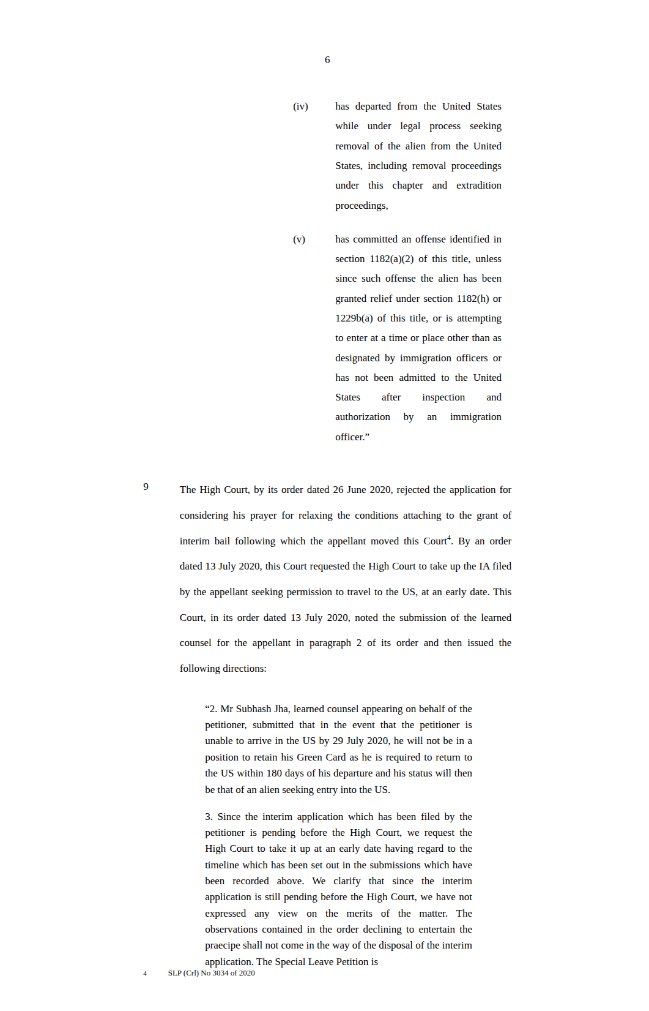6
(iv)
has departed from the United States while under legal process seeking removal of the alien from the United States, including removal proceedings under this chapter and extradition proceedings,
(v)
has committed an offense identified in section 1182(a)(2) of this title, unless since such offense the alien has been granted relief under section 1182(h) or 1229b(a) of this title, or is attempting to enter at a time or place other than as designated by immigration officers or has not been admitted to the United States after inspection and authorization by an immigration officer.”
9
The High Court, by its order dated 26 June 2020, rejected the application for considering his prayer for relaxing the conditions attaching to the grant of interim bail following which the appellant moved this Court4. By an order dated 13 July 2020, this Court requested the High Court to take up the IA filed by the appellant seeking permission to travel to the US, at an early date. This Court, in its order dated 13 July 2020, noted the submission of the learned counsel for the appellant in paragraph 2 of its order and then issued the following directions:
“2. Mr Subhash Jha, learned counsel appearing on behalf of the petitioner, submitted that in the event that the petitioner is unable to arrive in the US by 29 July 2020, he will not be in a position to retain his Green Card as he is required to return to the US within 180 days of his departure and his status will then be that of an alien seeking entry into the US.
3. Since the interim application which has been filed by the petitioner is pending before the High Court, we request the High Court to take it up at an early date having regard to the timeline which has been set out in the submissions which have been recorded above. We clarify that since the interim application is still pending before the High Court, we have not expressed any view on the merits of the matter. The observations contained in the order declining to entertain the praecipe shall not come in the way of the disposal of the interim application. The Special Leave Petition is
4
SLP (Crl) No 3034 of 2020